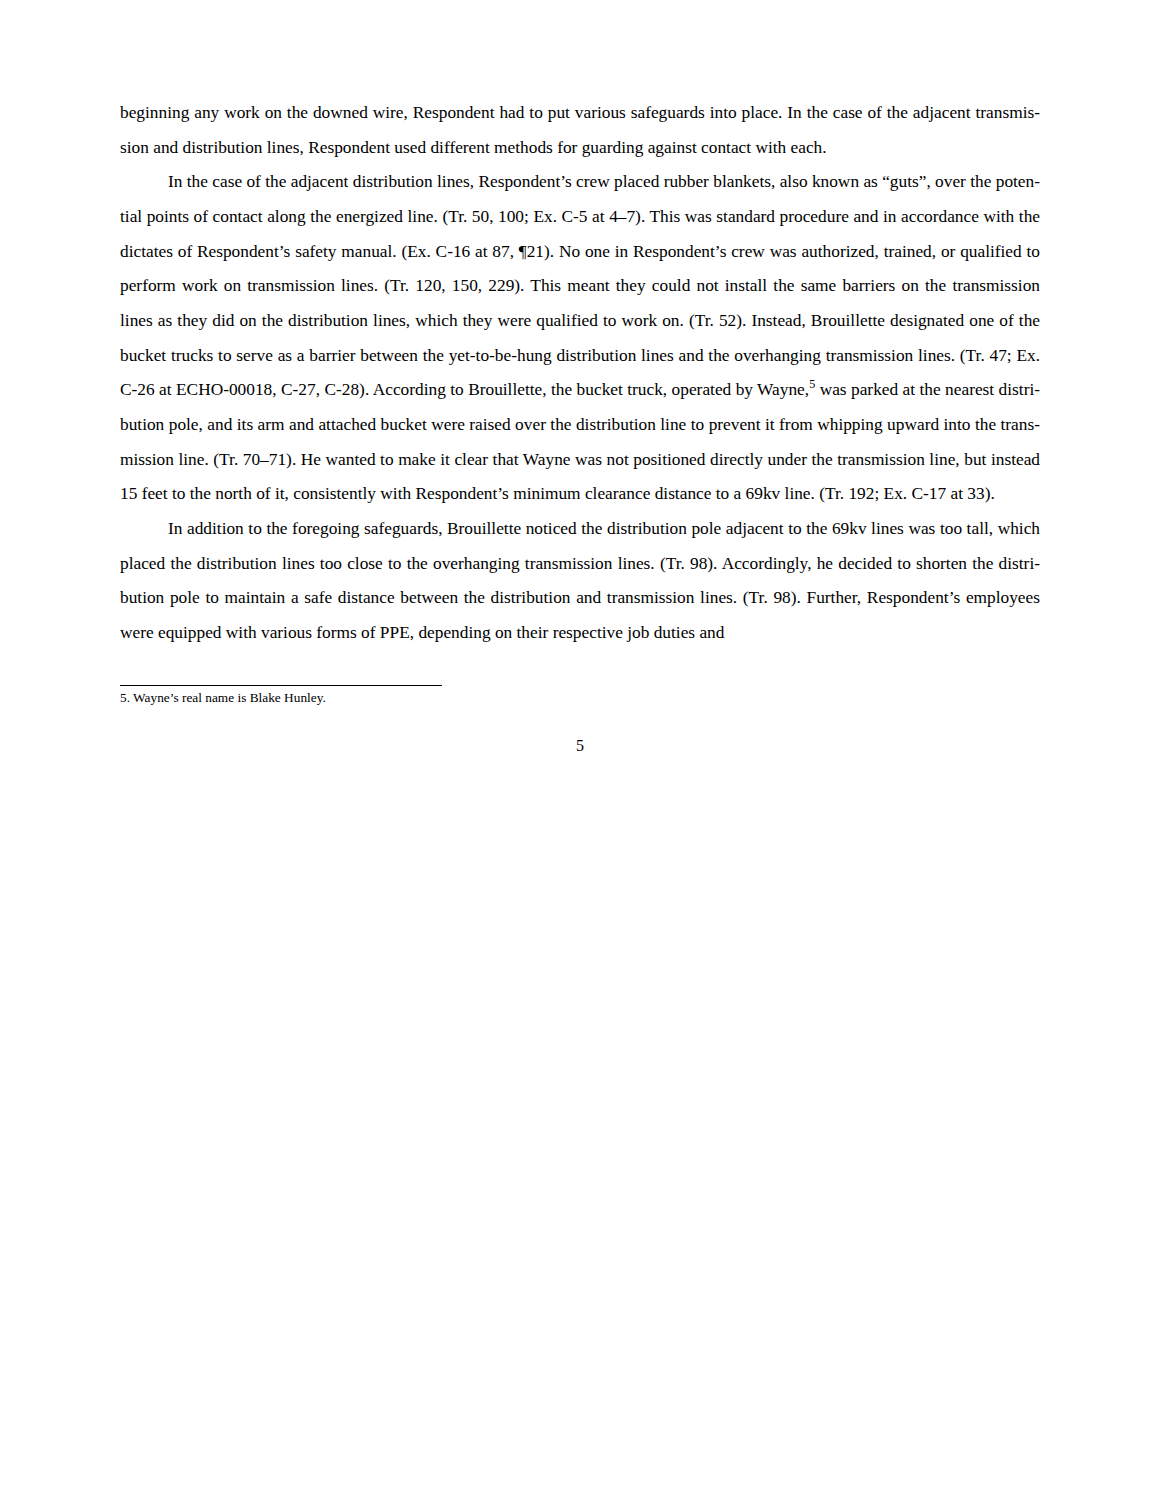beginning any work on the downed wire, Respondent had to put various safeguards into place. In the case of the adjacent transmission and distribution lines, Respondent used different methods for guarding against contact with each.
In the case of the adjacent distribution lines, Respondent’s crew placed rubber blankets, also known as “guts”, over the potential points of contact along the energized line. (Tr. 50, 100; Ex. C-5 at 4–7). This was standard procedure and in accordance with the dictates of Respondent’s safety manual. (Ex. C-16 at 87, ¶21). No one in Respondent’s crew was authorized, trained, or qualified to perform work on transmission lines. (Tr. 120, 150, 229). This meant they could not install the same barriers on the transmission lines as they did on the distribution lines, which they were qualified to work on. (Tr. 52). Instead, Brouillette designated one of the bucket trucks to serve as a barrier between the yet-to-be-hung distribution lines and the overhanging transmission lines. (Tr. 47; Ex. C-26 at ECHO-00018, C-27, C-28). According to Brouillette, the bucket truck, operated by Wayne,5 was parked at the nearest distribution pole, and its arm and attached bucket were raised over the distribution line to prevent it from whipping upward into the transmission line. (Tr. 70–71). He wanted to make it clear that Wayne was not positioned directly under the transmission line, but instead 15 feet to the north of it, consistently with Respondent’s minimum clearance distance to a 69kv line. (Tr. 192; Ex. C-17 at 33).
In addition to the foregoing safeguards, Brouillette noticed the distribution pole adjacent to the 69kv lines was too tall, which placed the distribution lines too close to the overhanging transmission lines. (Tr. 98). Accordingly, he decided to shorten the distribution pole to maintain a safe distance between the distribution and transmission lines. (Tr. 98). Further, Respondent’s employees were equipped with various forms of PPE, depending on their respective job duties and
5. Wayne’s real name is Blake Hunley.
5